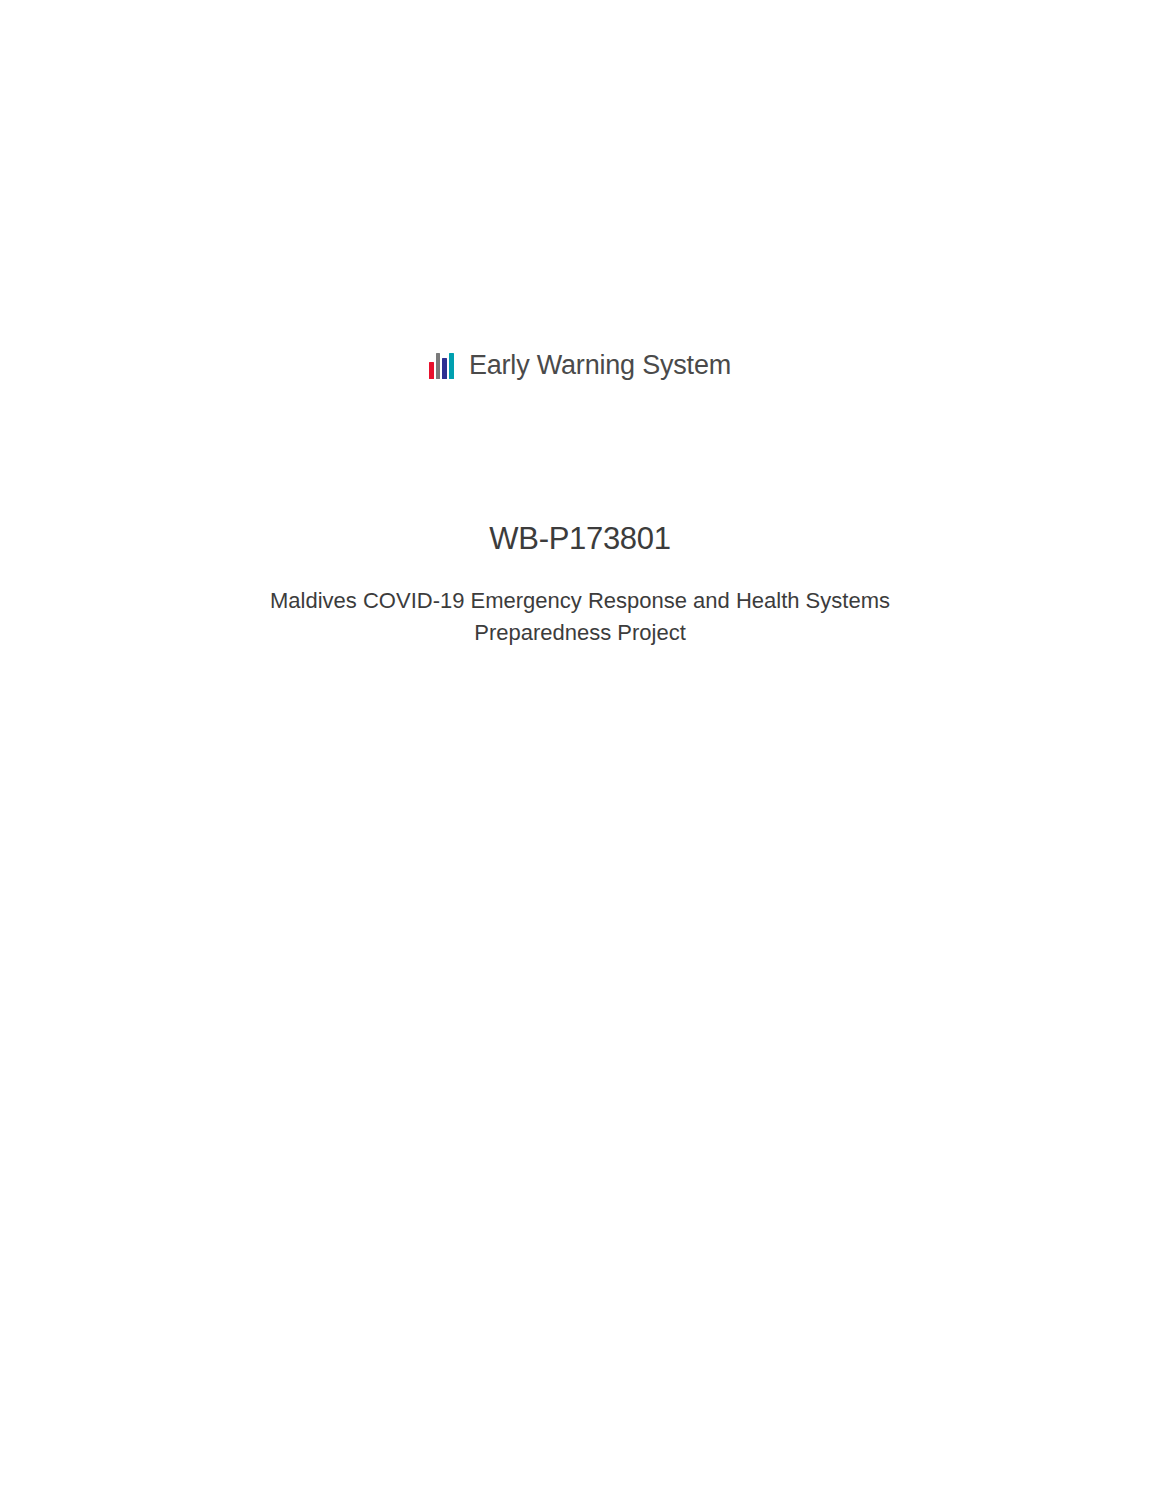Early Warning System
WB-P173801
Maldives COVID-19 Emergency Response and Health Systems Preparedness Project